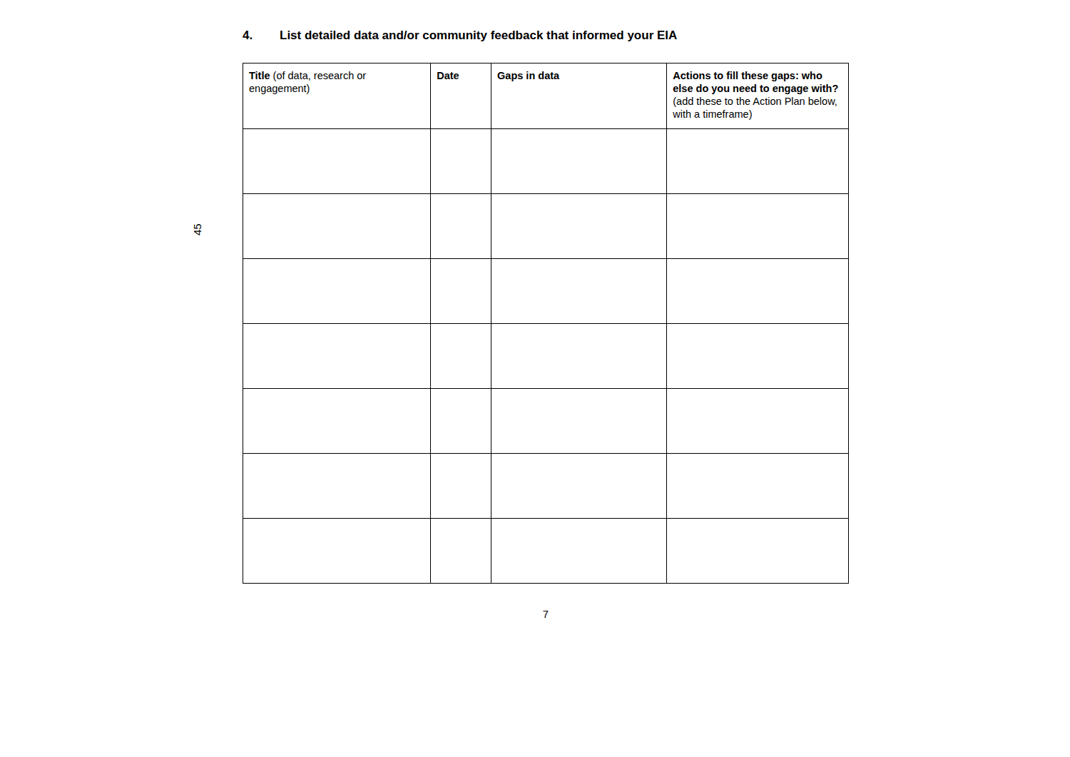45
4. List detailed data and/or community feedback that informed your EIA
| Title (of data, research or engagement) | Date | Gaps in data | Actions to fill these gaps: who else do you need to engage with? (add these to the Action Plan below, with a timeframe) |
| --- | --- | --- | --- |
7